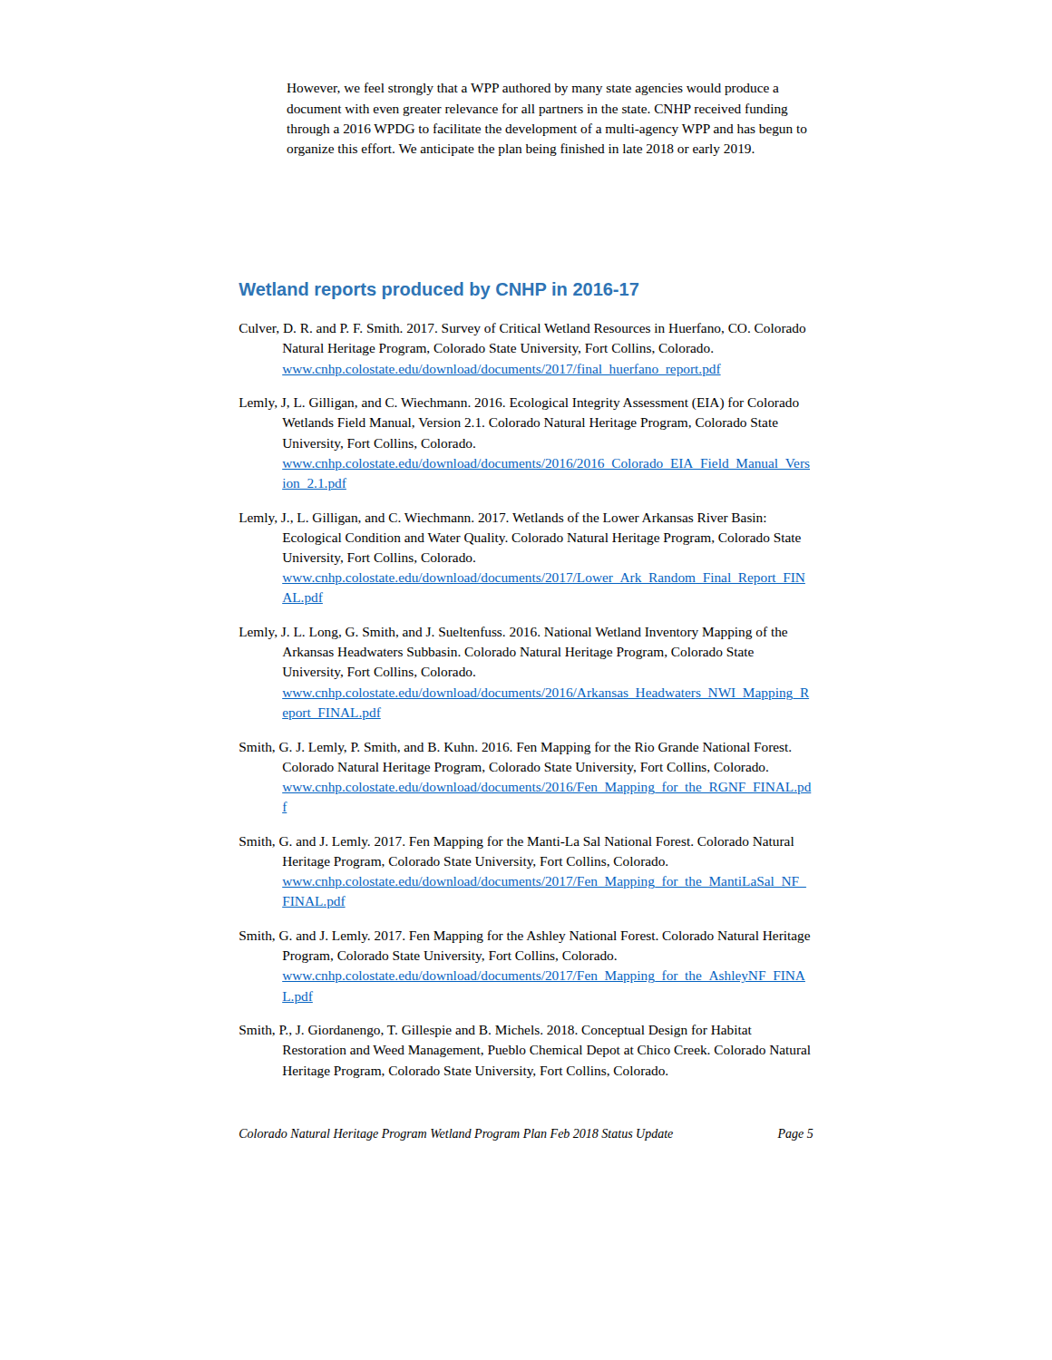However, we feel strongly that a WPP authored by many state agencies would produce a document with even greater relevance for all partners in the state. CNHP received funding through a 2016 WPDG to facilitate the development of a multi-agency WPP and has begun to organize this effort. We anticipate the plan being finished in late 2018 or early 2019.
Wetland reports produced by CNHP in 2016-17
Culver, D. R. and P. F. Smith. 2017. Survey of Critical Wetland Resources in Huerfano, CO. Colorado Natural Heritage Program, Colorado State University, Fort Collins, Colorado.
www.cnhp.colostate.edu/download/documents/2017/final_huerfano_report.pdf
Lemly, J, L. Gilligan, and C. Wiechmann. 2016. Ecological Integrity Assessment (EIA) for Colorado Wetlands Field Manual, Version 2.1. Colorado Natural Heritage Program, Colorado State University, Fort Collins, Colorado.
www.cnhp.colostate.edu/download/documents/2016/2016_Colorado_EIA_Field_Manual_Version_2.1.pdf
Lemly, J., L. Gilligan, and C. Wiechmann. 2017. Wetlands of the Lower Arkansas River Basin: Ecological Condition and Water Quality. Colorado Natural Heritage Program, Colorado State University, Fort Collins, Colorado.
www.cnhp.colostate.edu/download/documents/2017/Lower_Ark_Random_Final_Report_FINAL.pdf
Lemly, J. L. Long, G. Smith, and J. Sueltenfuss. 2016. National Wetland Inventory Mapping of the Arkansas Headwaters Subbasin. Colorado Natural Heritage Program, Colorado State University, Fort Collins, Colorado.
www.cnhp.colostate.edu/download/documents/2016/Arkansas_Headwaters_NWI_Mapping_Report_FINAL.pdf
Smith, G. J. Lemly, P. Smith, and B. Kuhn. 2016. Fen Mapping for the Rio Grande National Forest. Colorado Natural Heritage Program, Colorado State University, Fort Collins, Colorado.
www.cnhp.colostate.edu/download/documents/2016/Fen_Mapping_for_the_RGNF_FINAL.pdf
Smith, G. and J. Lemly. 2017. Fen Mapping for the Manti-La Sal National Forest. Colorado Natural Heritage Program, Colorado State University, Fort Collins, Colorado.
www.cnhp.colostate.edu/download/documents/2017/Fen_Mapping_for_the_MantiLaSal_NF_FINAL.pdf
Smith, G. and J. Lemly. 2017. Fen Mapping for the Ashley National Forest. Colorado Natural Heritage Program, Colorado State University, Fort Collins, Colorado.
www.cnhp.colostate.edu/download/documents/2017/Fen_Mapping_for_the_AshleyNF_FINAL.pdf
Smith, P., J. Giordanengo, T. Gillespie and B. Michels. 2018. Conceptual Design for Habitat Restoration and Weed Management, Pueblo Chemical Depot at Chico Creek. Colorado Natural Heritage Program, Colorado State University, Fort Collins, Colorado.
Colorado Natural Heritage Program Wetland Program Plan Feb 2018 Status Update Page 5